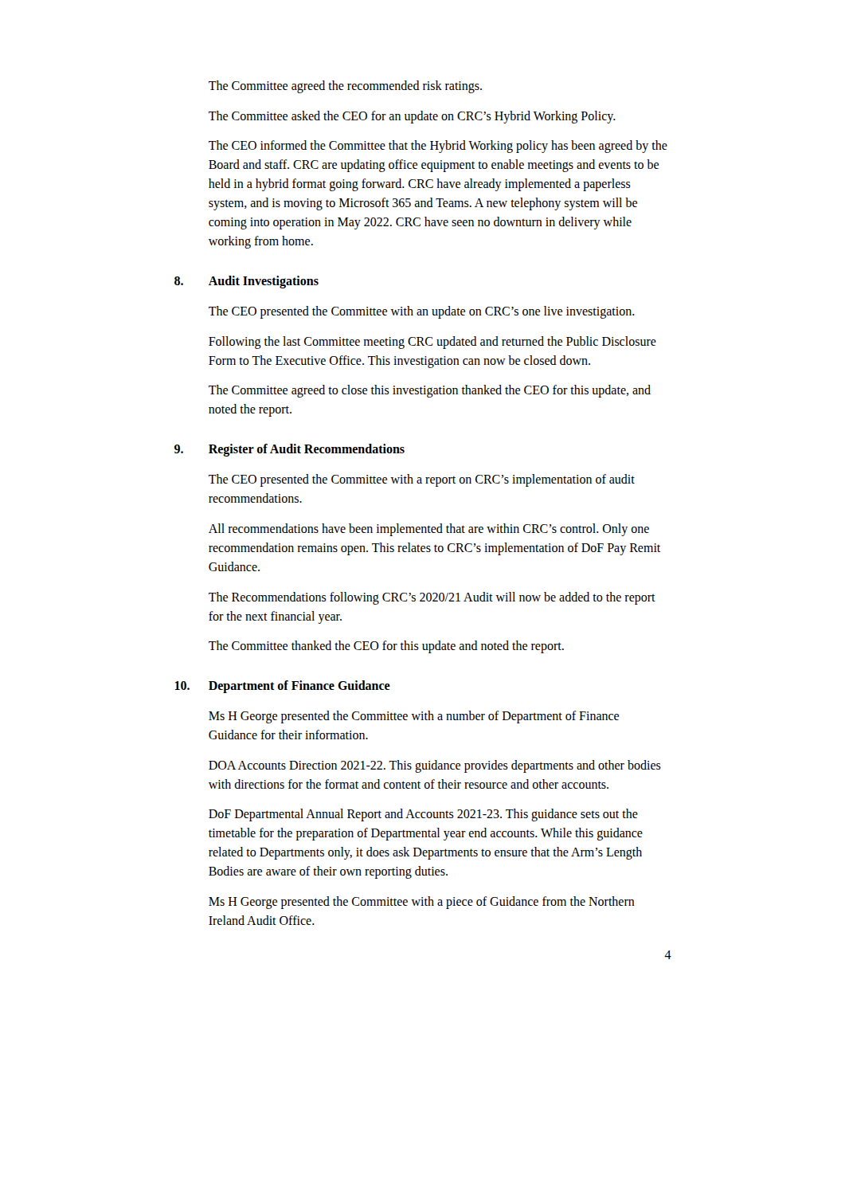The Committee agreed the recommended risk ratings.
The Committee asked the CEO for an update on CRC’s Hybrid Working Policy.
The CEO informed the Committee that the Hybrid Working policy has been agreed by the Board and staff. CRC are updating office equipment to enable meetings and events to be held in a hybrid format going forward. CRC have already implemented a paperless system, and is moving to Microsoft 365 and Teams. A new telephony system will be coming into operation in May 2022. CRC have seen no downturn in delivery while working from home.
8. Audit Investigations
The CEO presented the Committee with an update on CRC’s one live investigation.
Following the last Committee meeting CRC updated and returned the Public Disclosure Form to The Executive Office. This investigation can now be closed down.
The Committee agreed to close this investigation thanked the CEO for this update, and noted the report.
9. Register of Audit Recommendations
The CEO presented the Committee with a report on CRC’s implementation of audit recommendations.
All recommendations have been implemented that are within CRC’s control. Only one recommendation remains open. This relates to CRC’s implementation of DoF Pay Remit Guidance.
The Recommendations following CRC’s 2020/21 Audit will now be added to the report for the next financial year.
The Committee thanked the CEO for this update and noted the report.
10. Department of Finance Guidance
Ms H George presented the Committee with a number of Department of Finance Guidance for their information.
DOA Accounts Direction 2021-22. This guidance provides departments and other bodies with directions for the format and content of their resource and other accounts.
DoF Departmental Annual Report and Accounts 2021-23. This guidance sets out the timetable for the preparation of Departmental year end accounts. While this guidance related to Departments only, it does ask Departments to ensure that the Arm’s Length Bodies are aware of their own reporting duties.
Ms H George presented the Committee with a piece of Guidance from the Northern Ireland Audit Office.
4